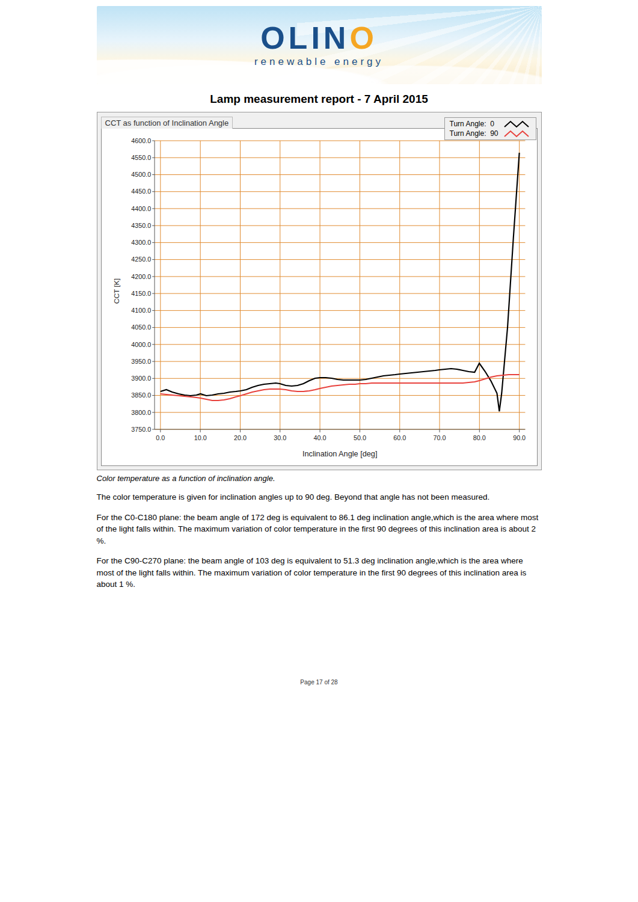OLINO
renewable energy
Lamp measurement report - 7 April 2015
| Turn Angle: 0 | |
| Turn Angle: 90 | |
CCT as function of Inclination Angle
4600.0 4550.0 4500.0 4450.0 4400.0 4350.0 4300.0 4250.0 4200.0 4150.0 4100.0 4050.0 4000.0 3950.0 3900.0 3850.0 3800.0 3750.0 0.0 10.0 20.0 30.0 40.0 50.0 60.0 70.0 80.0 90.0 CCT [K] Inclination Angle [deg]
Color temperature as a function of inclination angle.
The color temperature is given for inclination angles up to 90 deg. Beyond that angle has not been measured.
For the C0-C180 plane: the beam angle of 172 deg is equivalent to 86.1 deg inclination angle,which is the area where most of the light falls within. The maximum variation of color temperature in the first 90 degrees of this inclination area is about 2 %.
For the C90-C270 plane: the beam angle of 103 deg is equivalent to 51.3 deg inclination angle,which is the area where most of the light falls within. The maximum variation of color temperature in the first 90 degrees of this inclination area is about 1 %.
Page 17 of 28